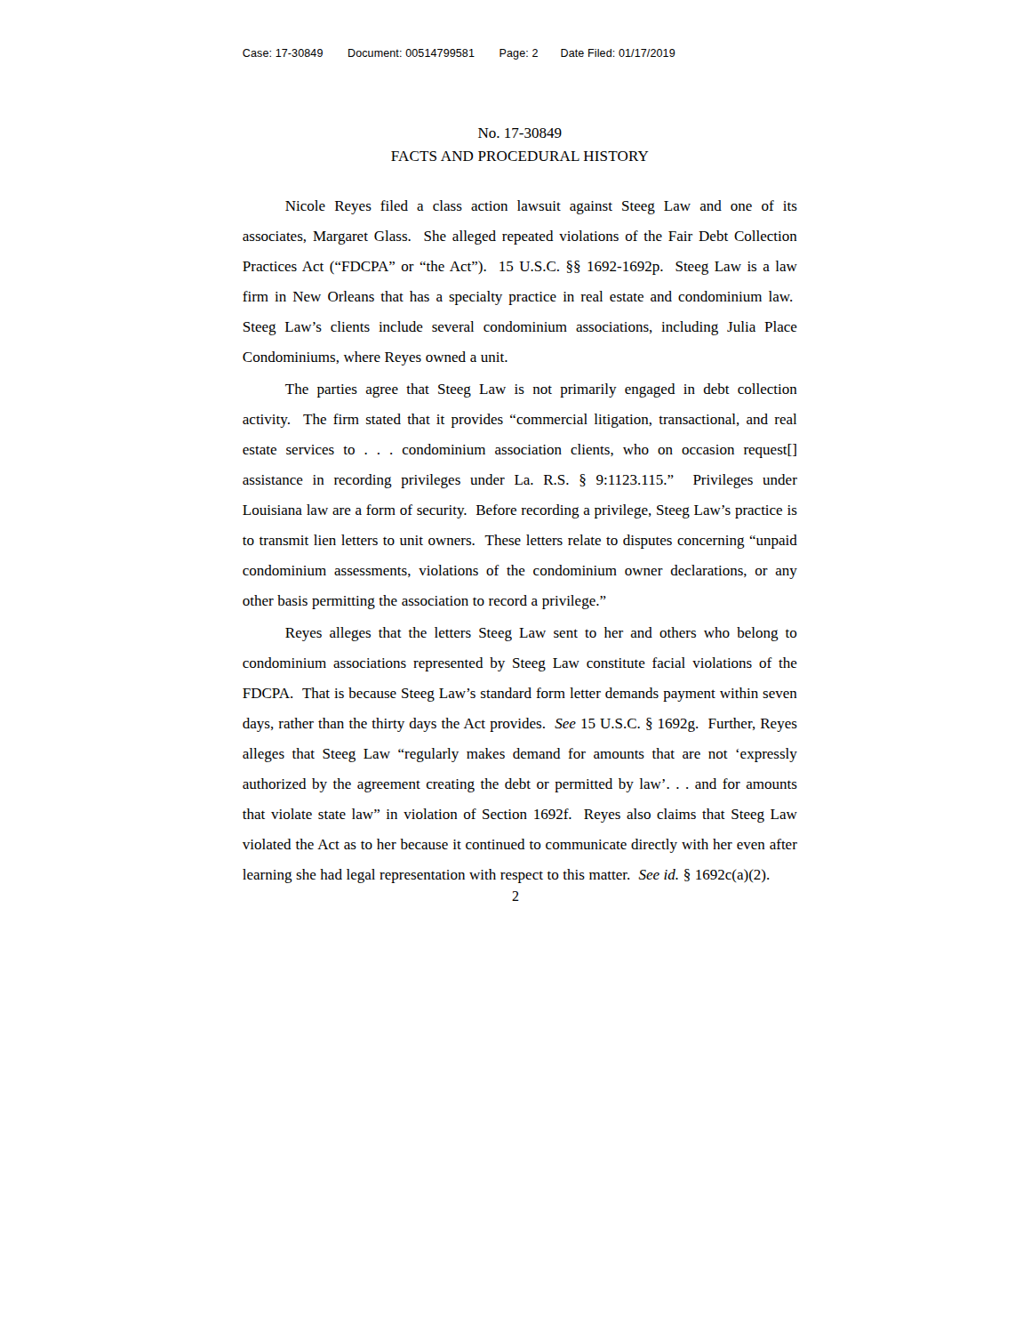Case: 17-30849 Document: 00514799581 Page: 2 Date Filed: 01/17/2019
No. 17-30849
FACTS AND PROCEDURAL HISTORY
Nicole Reyes filed a class action lawsuit against Steeg Law and one of its associates, Margaret Glass. She alleged repeated violations of the Fair Debt Collection Practices Act (“FDCPA” or “the Act”). 15 U.S.C. §§ 1692-1692p. Steeg Law is a law firm in New Orleans that has a specialty practice in real estate and condominium law. Steeg Law’s clients include several condominium associations, including Julia Place Condominiums, where Reyes owned a unit.
The parties agree that Steeg Law is not primarily engaged in debt collection activity. The firm stated that it provides “commercial litigation, transactional, and real estate services to . . . condominium association clients, who on occasion request[] assistance in recording privileges under La. R.S. § 9:1123.115.” Privileges under Louisiana law are a form of security. Before recording a privilege, Steeg Law’s practice is to transmit lien letters to unit owners. These letters relate to disputes concerning “unpaid condominium assessments, violations of the condominium owner declarations, or any other basis permitting the association to record a privilege.”
Reyes alleges that the letters Steeg Law sent to her and others who belong to condominium associations represented by Steeg Law constitute facial violations of the FDCPA. That is because Steeg Law’s standard form letter demands payment within seven days, rather than the thirty days the Act provides. See 15 U.S.C. § 1692g. Further, Reyes alleges that Steeg Law “regularly makes demand for amounts that are not ‘expressly authorized by the agreement creating the debt or permitted by law’. . . and for amounts that violate state law” in violation of Section 1692f. Reyes also claims that Steeg Law violated the Act as to her because it continued to communicate directly with her even after learning she had legal representation with respect to this matter. See id. § 1692c(a)(2).
2